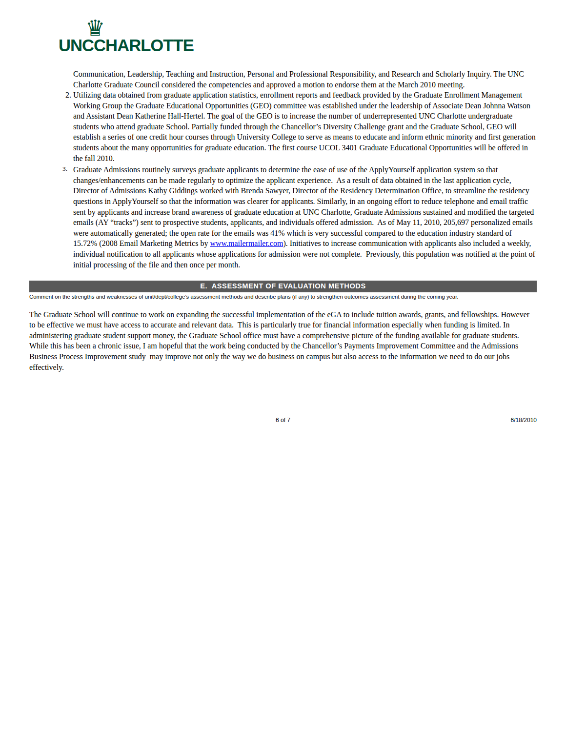♛
UNCCHARLOTTE
Communication, Leadership, Teaching and Instruction, Personal and Professional Responsibility, and Research and Scholarly Inquiry. The UNC Charlotte Graduate Council considered the competencies and approved a motion to endorse them at the March 2010 meeting.
Utilizing data obtained from graduate application statistics, enrollment reports and feedback provided by the Graduate Enrollment Management Working Group the Graduate Educational Opportunities (GEO) committee was established under the leadership of Associate Dean Johnna Watson and Assistant Dean Katherine Hall-Hertel. The goal of the GEO is to increase the number of underrepresented UNC Charlotte undergraduate students who attend graduate School. Partially funded through the Chancellor’s Diversity Challenge grant and the Graduate School, GEO will establish a series of one credit hour courses through University College to serve as means to educate and inform ethnic minority and first generation students about the many opportunities for graduate education. The first course UCOL 3401 Graduate Educational Opportunities will be offered in the fall 2010.
Graduate Admissions routinely surveys graduate applicants to determine the ease of use of the ApplyYourself application system so that changes/enhancements can be made regularly to optimize the applicant experience. As a result of data obtained in the last application cycle, Director of Admissions Kathy Giddings worked with Brenda Sawyer, Director of the Residency Determination Office, to streamline the residency questions in ApplyYourself so that the information was clearer for applicants. Similarly, in an ongoing effort to reduce telephone and email traffic sent by applicants and increase brand awareness of graduate education at UNC Charlotte, Graduate Admissions sustained and modified the targeted emails (AY “tracks”) sent to prospective students, applicants, and individuals offered admission. As of May 11, 2010, 205,697 personalized emails were automatically generated; the open rate for the emails was 41% which is very successful compared to the education industry standard of 15.72% (2008 Email Marketing Metrics by www.mailermailer.com). Initiatives to increase communication with applicants also included a weekly, individual notification to all applicants whose applications for admission were not complete. Previously, this population was notified at the point of initial processing of the file and then once per month.
E. ASSESSMENT OF EVALUATION METHODS
Comment on the strengths and weaknesses of unit/dept/college’s assessment methods and describe plans (if any) to strengthen outcomes assessment during the coming year.
The Graduate School will continue to work on expanding the successful implementation of the eGA to include tuition awards, grants, and fellowships. However to be effective we must have access to accurate and relevant data. This is particularly true for financial information especially when funding is limited. In administering graduate student support money, the Graduate School office must have a comprehensive picture of the funding available for graduate students. While this has been a chronic issue, I am hopeful that the work being conducted by the Chancellor’s Payments Improvement Committee and the Admissions Business Process Improvement study may improve not only the way we do business on campus but also access to the information we need to do our jobs effectively.
6 of 7 6/18/2010